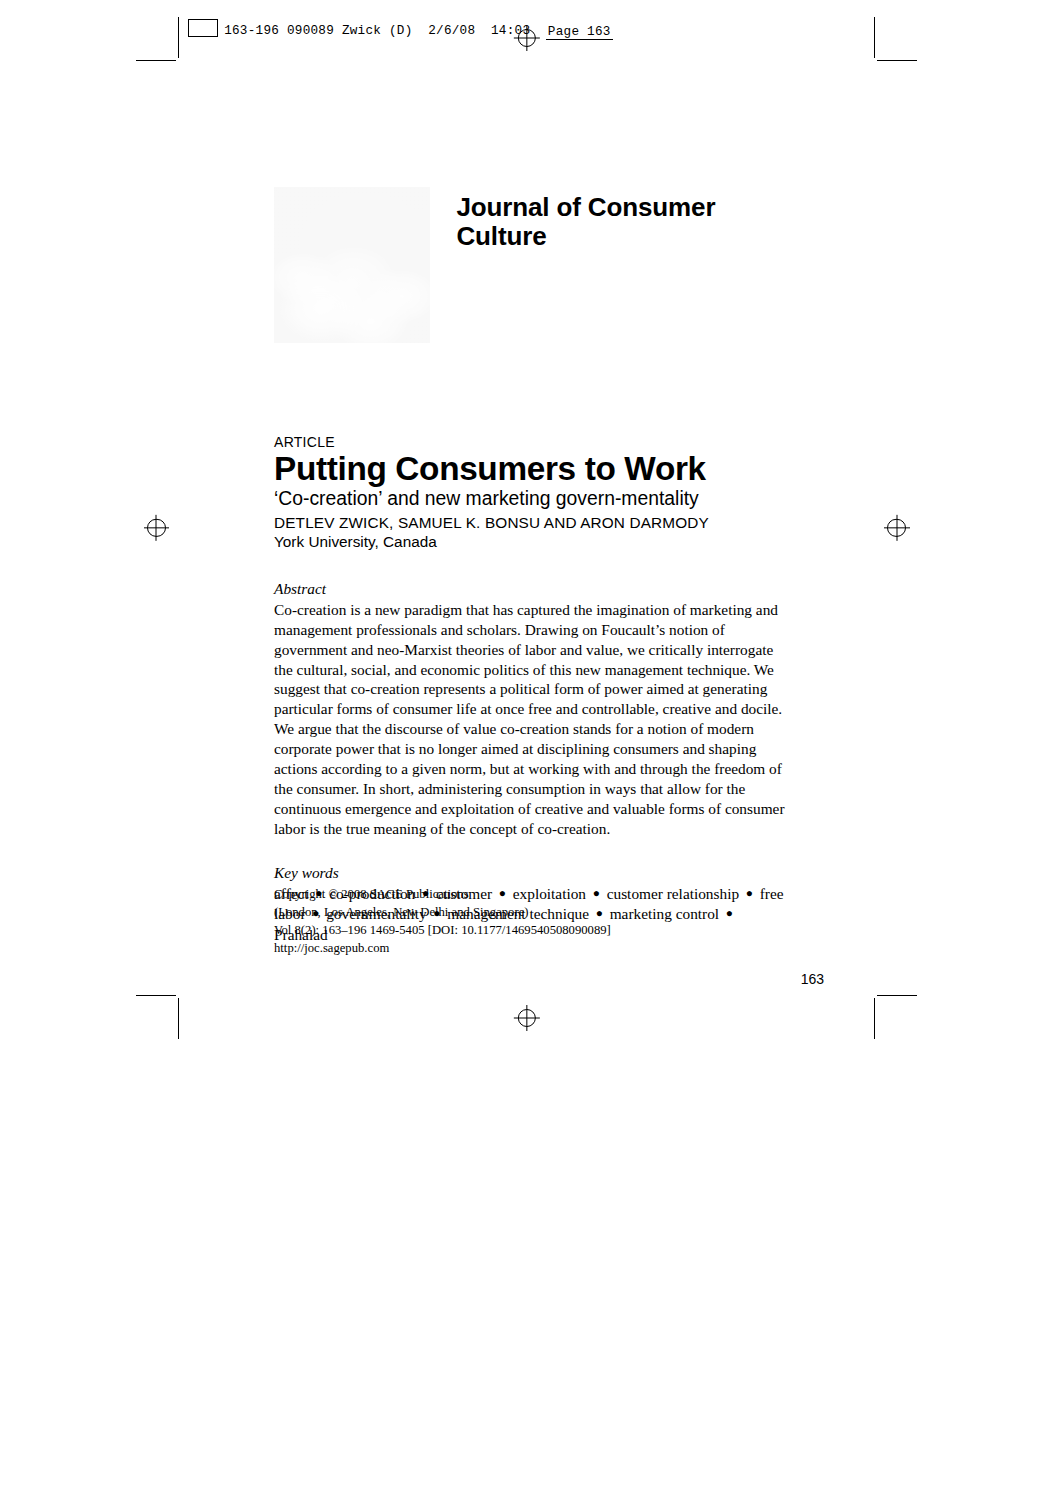163-196 090089 Zwick (D) 2/6/08 14:03 Page 163
Journal of Consumer Culture
ARTICLE
Putting Consumers to Work
‘Co-creation’ and new marketing govern-mentality
DETLEV ZWICK, SAMUEL K. BONSU AND ARON DARMODY
York University, Canada
Abstract
Co-creation is a new paradigm that has captured the imagination of marketing and management professionals and scholars. Drawing on Foucault’s notion of government and neo-Marxist theories of labor and value, we critically interrogate the cultural, social, and economic politics of this new management technique. We suggest that co-creation represents a political form of power aimed at generating particular forms of consumer life at once free and controllable, creative and docile. We argue that the discourse of value co-creation stands for a notion of modern corporate power that is no longer aimed at disciplining consumers and shaping actions according to a given norm, but at working with and through the freedom of the consumer. In short, administering consumption in ways that allow for the continuous emergence and exploitation of creative and valuable forms of consumer labor is the true meaning of the concept of co-creation.
Key words
affect ● co-production ● customer ● exploitation ● customer relationship ● free labor ● governmentality ● management technique ● marketing control ● Prahalad
Copyright © 2008 SAGE Publications
(London, Los Angeles, New Delhi and Singapore)
Vol 8(2): 163–196 1469-5405 [DOI: 10.1177/1469540508090089]
http://joc.sagepub.com
163